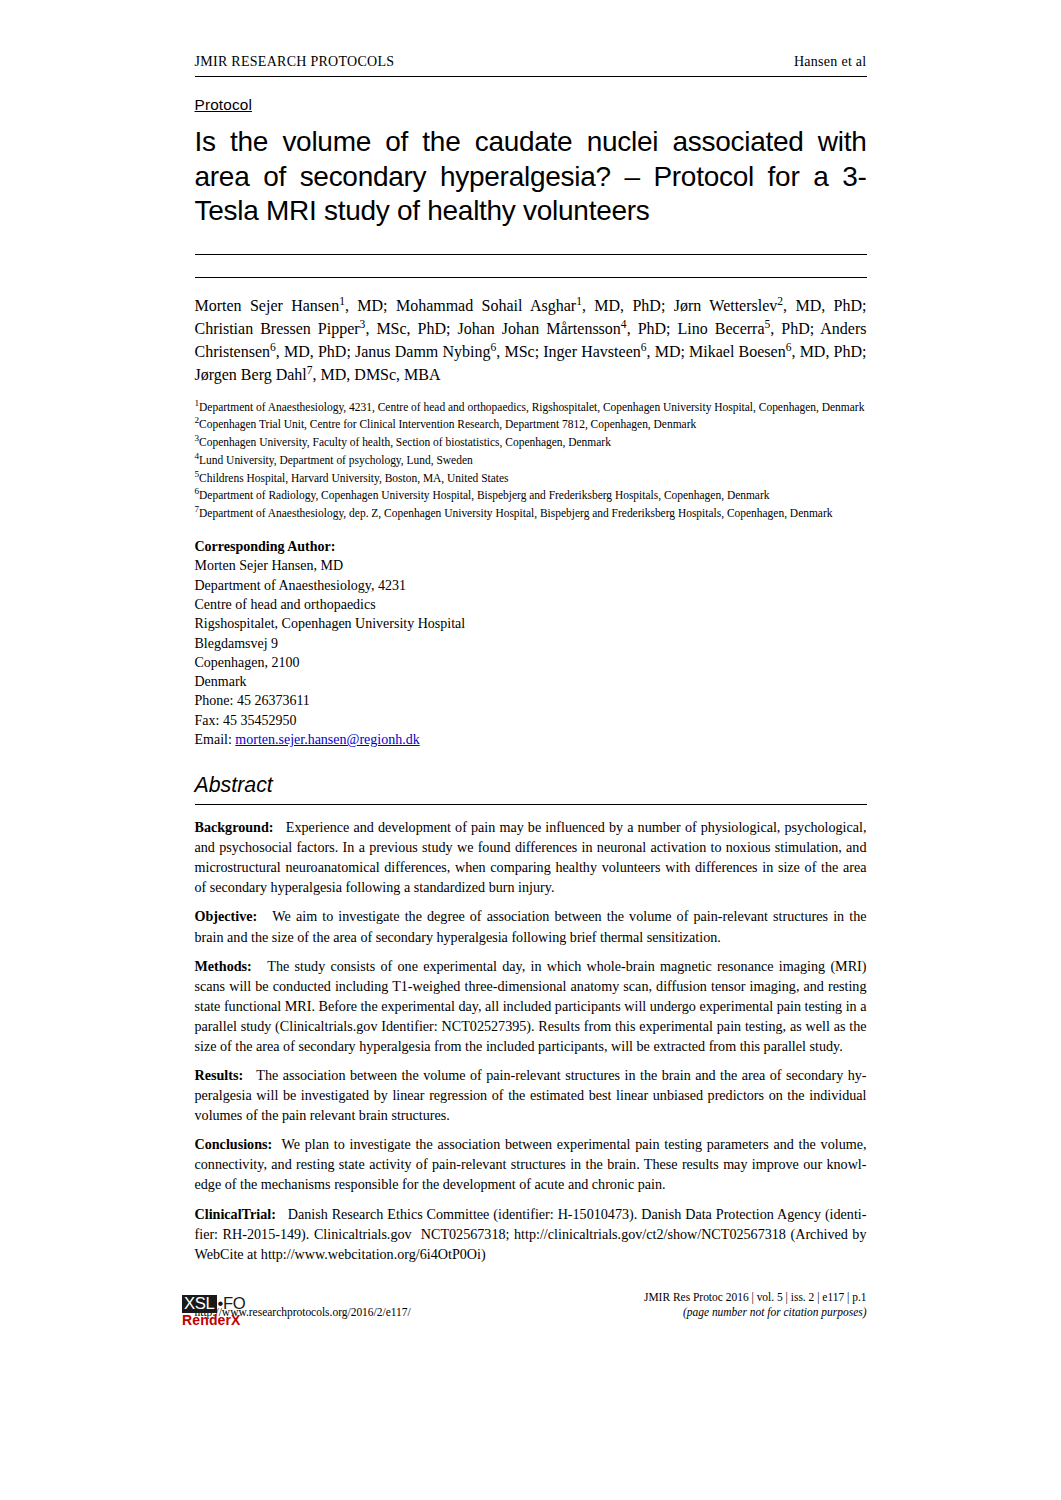JMIR RESEARCH PROTOCOLS
Hansen et al
Protocol
Is the volume of the caudate nuclei associated with area of secondary hyperalgesia? – Protocol for a 3-Tesla MRI study of healthy volunteers
Morten Sejer Hansen1, MD; Mohammad Sohail Asghar1, MD, PhD; Jørn Wetterslev2, MD, PhD; Christian Bressen Pipper3, MSc, PhD; Johan Johan Mårtensson4, PhD; Lino Becerra5, PhD; Anders Christensen6, MD, PhD; Janus Damm Nybing6, MSc; Inger Havsteen6, MD; Mikael Boesen6, MD, PhD; Jørgen Berg Dahl7, MD, DMSc, MBA
1Department of Anaesthesiology, 4231, Centre of head and orthopaedics, Rigshospitalet, Copenhagen University Hospital, Copenhagen, Denmark
2Copenhagen Trial Unit, Centre for Clinical Intervention Research, Department 7812, Copenhagen, Denmark
3Copenhagen University, Faculty of health, Section of biostatistics, Copenhagen, Denmark
4Lund University, Department of psychology, Lund, Sweden
5Childrens Hospital, Harvard University, Boston, MA, United States
6Department of Radiology, Copenhagen University Hospital, Bispebjerg and Frederiksberg Hospitals, Copenhagen, Denmark
7Department of Anaesthesiology, dep. Z, Copenhagen University Hospital, Bispebjerg and Frederiksberg Hospitals, Copenhagen, Denmark
Corresponding Author:
Morten Sejer Hansen, MD
Department of Anaesthesiology, 4231
Centre of head and orthopaedics
Rigshospitalet, Copenhagen University Hospital
Blegdamsvej 9
Copenhagen, 2100
Denmark
Phone: 45 26373611
Fax: 45 35452950
Email: morten.sejer.hansen@regionh.dk
Abstract
Background: Experience and development of pain may be influenced by a number of physiological, psychological, and psychosocial factors. In a previous study we found differences in neuronal activation to noxious stimulation, and microstructural neuroanatomical differences, when comparing healthy volunteers with differences in size of the area of secondary hyperalgesia following a standardized burn injury.
Objective: We aim to investigate the degree of association between the volume of pain-relevant structures in the brain and the size of the area of secondary hyperalgesia following brief thermal sensitization.
Methods: The study consists of one experimental day, in which whole-brain magnetic resonance imaging (MRI) scans will be conducted including T1-weighed three-dimensional anatomy scan, diffusion tensor imaging, and resting state functional MRI. Before the experimental day, all included participants will undergo experimental pain testing in a parallel study (Clinicaltrials.gov Identifier: NCT02527395). Results from this experimental pain testing, as well as the size of the area of secondary hyperalgesia from the included participants, will be extracted from this parallel study.
Results: The association between the volume of pain-relevant structures in the brain and the area of secondary hyperalgesia will be investigated by linear regression of the estimated best linear unbiased predictors on the individual volumes of the pain relevant brain structures.
Conclusions: We plan to investigate the association between experimental pain testing parameters and the volume, connectivity, and resting state activity of pain-relevant structures in the brain. These results may improve our knowledge of the mechanisms responsible for the development of acute and chronic pain.
ClinicalTrial: Danish Research Ethics Committee (identifier: H-15010473). Danish Data Protection Agency (identifier: RH-2015-149). Clinicaltrials.gov NCT02567318; http://clinicaltrials.gov/ct2/show/NCT02567318 (Archived by WebCite at http://www.webcitation.org/6i4OtP0Oi)
http://www.researchprotocols.org/2016/2/e117/
JMIR Res Protoc 2016 | vol. 5 | iss. 2 | e117 | p.1
(page number not for citation purposes)
XSL•FO
RenderX